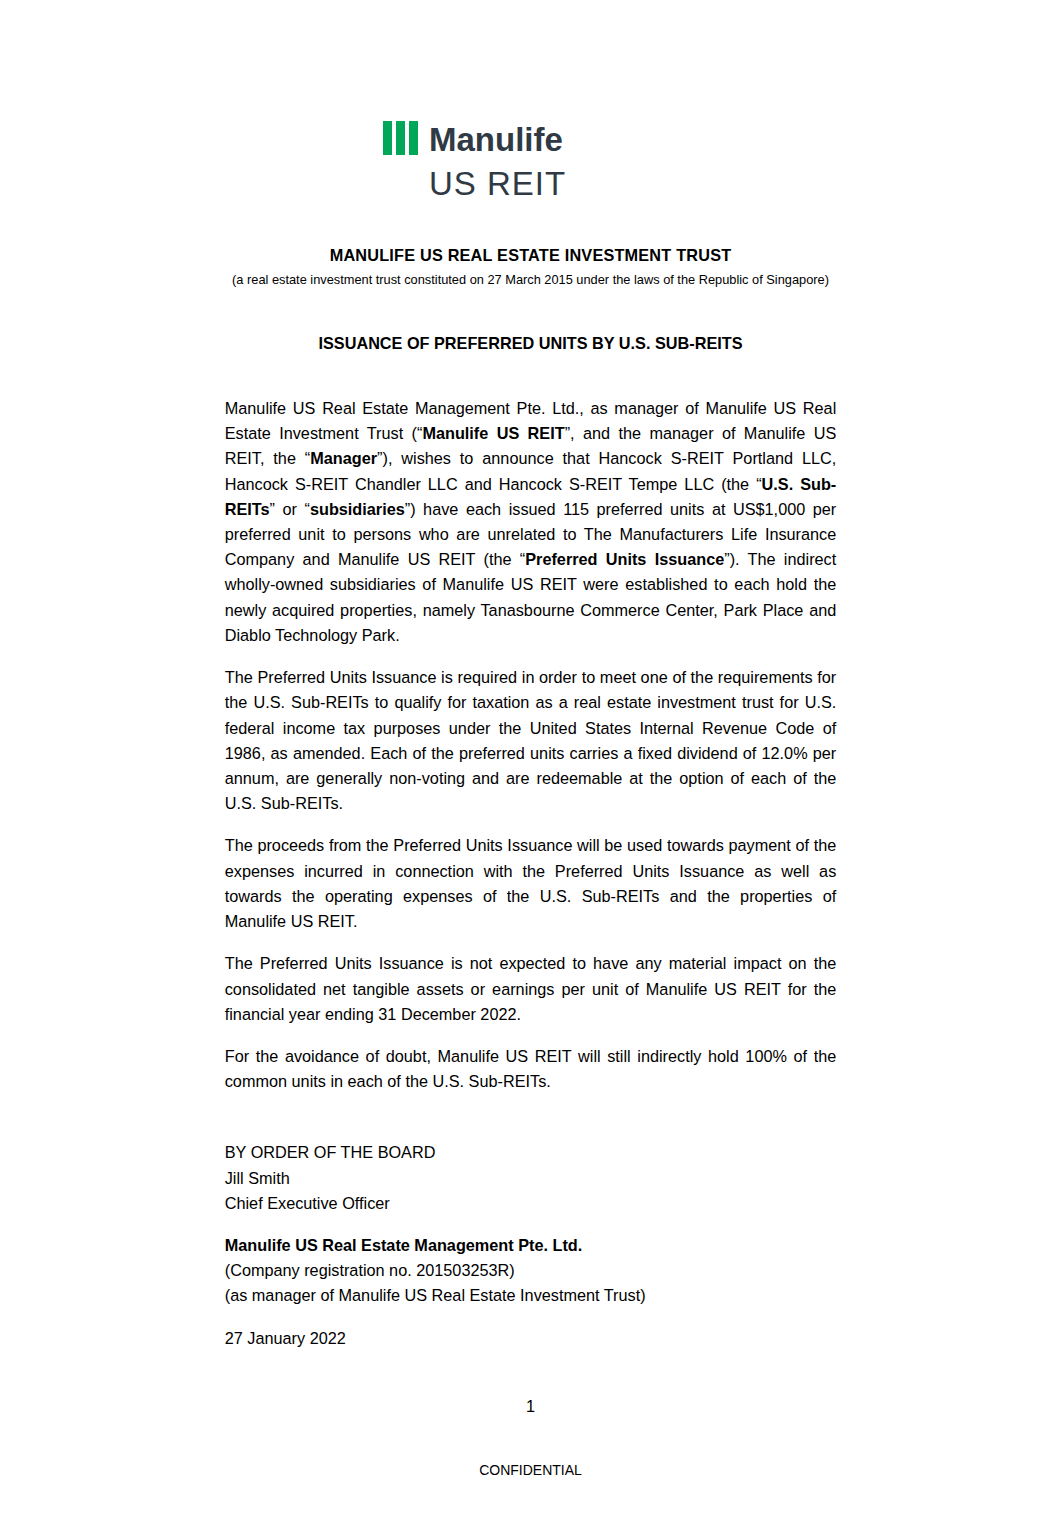Manulife US REIT
MANULIFE US REAL ESTATE INVESTMENT TRUST
(a real estate investment trust constituted on 27 March 2015 under the laws of the Republic of Singapore)
ISSUANCE OF PREFERRED UNITS BY U.S. SUB-REITS
Manulife US Real Estate Management Pte. Ltd., as manager of Manulife US Real Estate Investment Trust (“Manulife US REIT”, and the manager of Manulife US REIT, the “Manager”), wishes to announce that Hancock S-REIT Portland LLC, Hancock S-REIT Chandler LLC and Hancock S-REIT Tempe LLC (the “U.S. Sub-REITs” or “subsidiaries”) have each issued 115 preferred units at US$1,000 per preferred unit to persons who are unrelated to The Manufacturers Life Insurance Company and Manulife US REIT (the “Preferred Units Issuance”). The indirect wholly-owned subsidiaries of Manulife US REIT were established to each hold the newly acquired properties, namely Tanasbourne Commerce Center, Park Place and Diablo Technology Park.
The Preferred Units Issuance is required in order to meet one of the requirements for the U.S. Sub-REITs to qualify for taxation as a real estate investment trust for U.S. federal income tax purposes under the United States Internal Revenue Code of 1986, as amended. Each of the preferred units carries a fixed dividend of 12.0% per annum, are generally non-voting and are redeemable at the option of each of the U.S. Sub-REITs.
The proceeds from the Preferred Units Issuance will be used towards payment of the expenses incurred in connection with the Preferred Units Issuance as well as towards the operating expenses of the U.S. Sub-REITs and the properties of Manulife US REIT.
The Preferred Units Issuance is not expected to have any material impact on the consolidated net tangible assets or earnings per unit of Manulife US REIT for the financial year ending 31 December 2022.
For the avoidance of doubt, Manulife US REIT will still indirectly hold 100% of the common units in each of the U.S. Sub-REITs.
BY ORDER OF THE BOARD
Jill Smith
Chief Executive Officer
Manulife US Real Estate Management Pte. Ltd.
(Company registration no. 201503253R)
(as manager of Manulife US Real Estate Investment Trust)
27 January 2022
1
CONFIDENTIAL